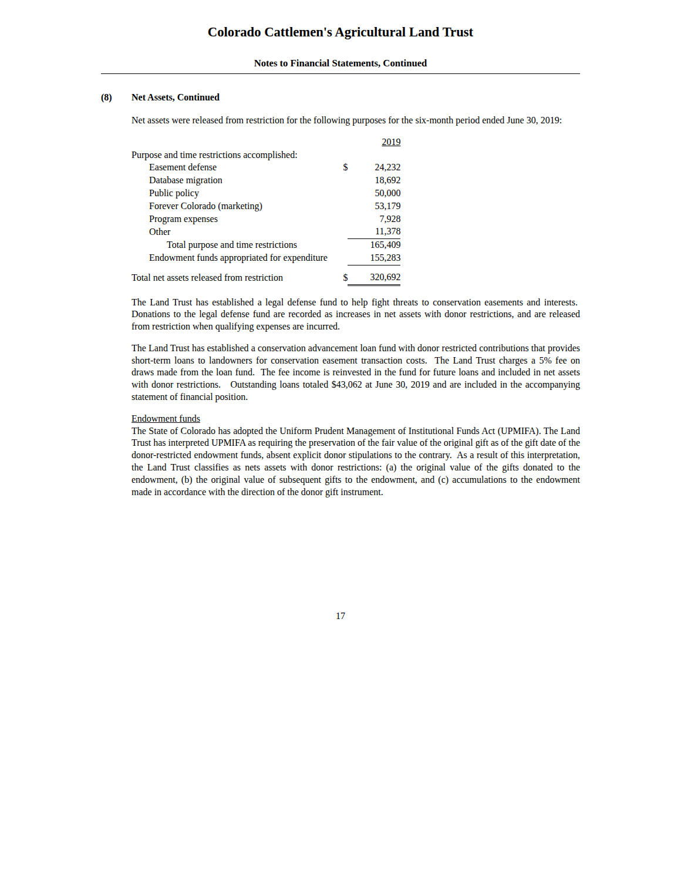Colorado Cattlemen's Agricultural Land Trust
Notes to Financial Statements, Continued
(8) Net Assets, Continued
Net assets were released from restriction for the following purposes for the six-month period ended June 30, 2019:
| | | 2019 | |
| Purpose and time restrictions accomplished: | | | |
| Easement defense | $ | 24,232 | |
| Database migration | | 18,692 | |
| Public policy | | 50,000 | |
| Forever Colorado (marketing) | | 53,179 | |
| Program expenses | | 7,928 | |
| Other | | 11,378 | |
| Total purpose and time restrictions | | 165,409 | |
| Endowment funds appropriated for expenditure | | 155,283 | |
| Total net assets released from restriction | $ | 320,692 | |
The Land Trust has established a legal defense fund to help fight threats to conservation easements and interests. Donations to the legal defense fund are recorded as increases in net assets with donor restrictions, and are released from restriction when qualifying expenses are incurred.
The Land Trust has established a conservation advancement loan fund with donor restricted contributions that provides short-term loans to landowners for conservation easement transaction costs. The Land Trust charges a 5% fee on draws made from the loan fund. The fee income is reinvested in the fund for future loans and included in net assets with donor restrictions. Outstanding loans totaled $43,062 at June 30, 2019 and are included in the accompanying statement of financial position.
Endowment funds
The State of Colorado has adopted the Uniform Prudent Management of Institutional Funds Act (UPMIFA). The Land Trust has interpreted UPMIFA as requiring the preservation of the fair value of the original gift as of the gift date of the donor-restricted endowment funds, absent explicit donor stipulations to the contrary. As a result of this interpretation, the Land Trust classifies as nets assets with donor restrictions: (a) the original value of the gifts donated to the endowment, (b) the original value of subsequent gifts to the endowment, and (c) accumulations to the endowment made in accordance with the direction of the donor gift instrument.
17